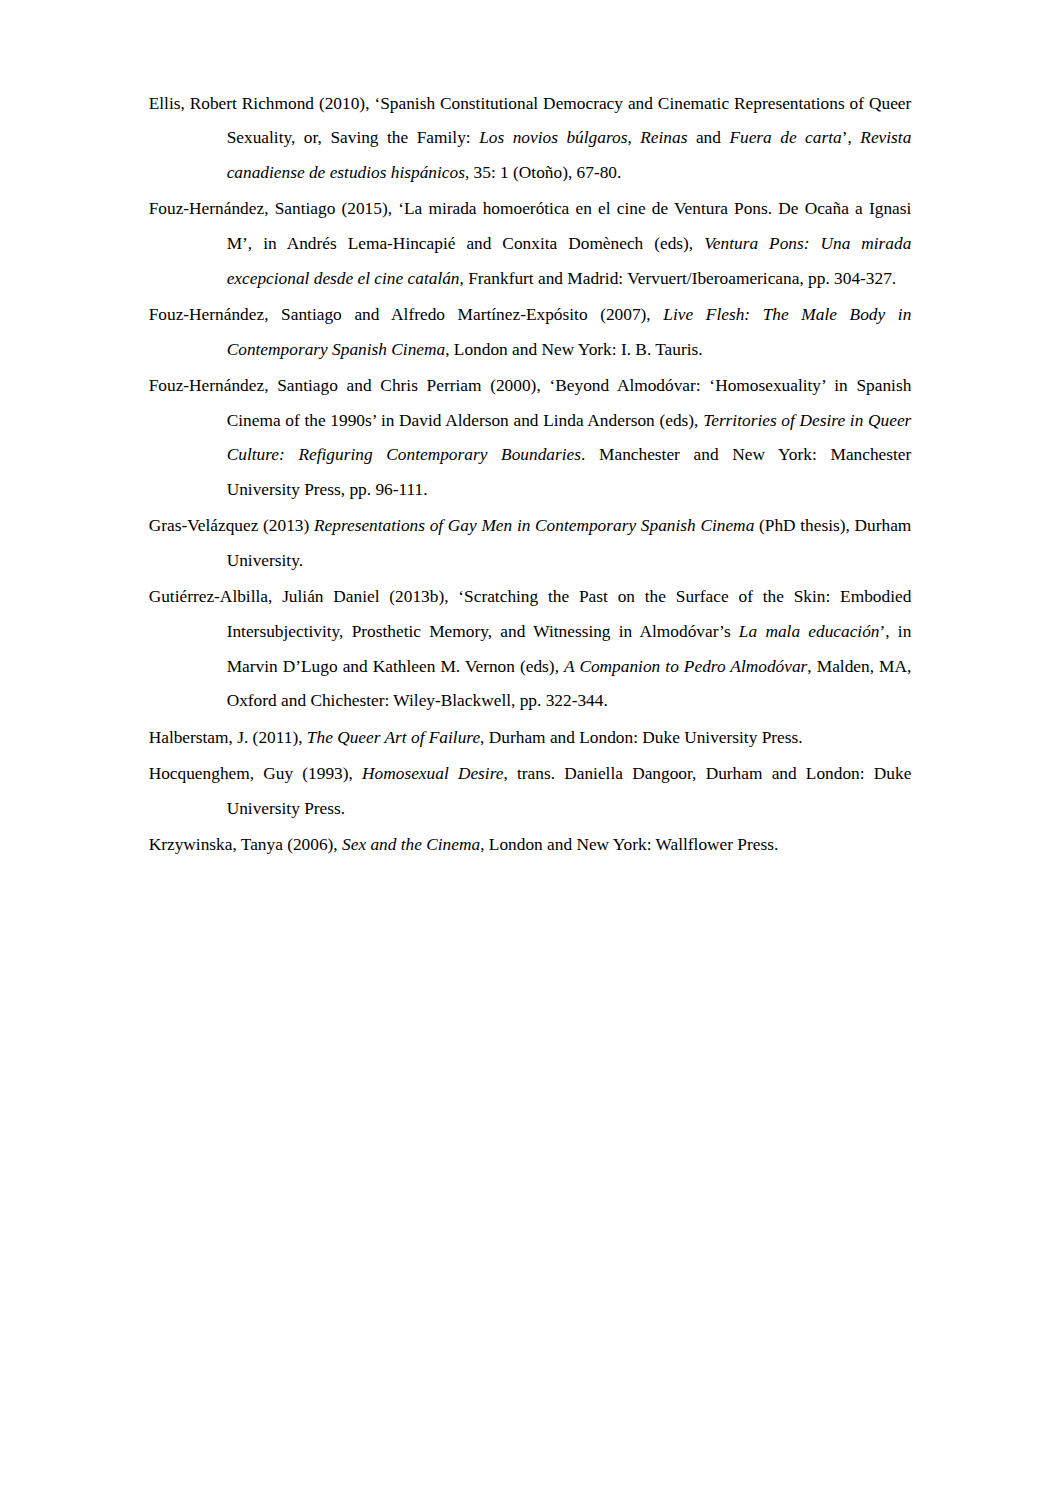Ellis, Robert Richmond (2010), ‘Spanish Constitutional Democracy and Cinematic Representations of Queer Sexuality, or, Saving the Family: Los novios búlgaros, Reinas and Fuera de carta’, Revista canadiense de estudios hispánicos, 35: 1 (Otoño), 67-80.
Fouz-Hernández, Santiago (2015), ‘La mirada homoerótica en el cine de Ventura Pons. De Ocaña a Ignasi M’, in Andrés Lema-Hincapié and Conxita Domènech (eds), Ventura Pons: Una mirada excepcional desde el cine catalán, Frankfurt and Madrid: Vervuert/Iberoamericana, pp. 304-327.
Fouz-Hernández, Santiago and Alfredo Martínez-Expósito (2007), Live Flesh: The Male Body in Contemporary Spanish Cinema, London and New York: I. B. Tauris.
Fouz-Hernández, Santiago and Chris Perriam (2000), ‘Beyond Almodóvar: ‘Homosexuality’ in Spanish Cinema of the 1990s’ in David Alderson and Linda Anderson (eds), Territories of Desire in Queer Culture: Refiguring Contemporary Boundaries. Manchester and New York: Manchester University Press, pp. 96-111.
Gras-Velázquez (2013) Representations of Gay Men in Contemporary Spanish Cinema (PhD thesis), Durham University.
Gutiérrez-Albilla, Julián Daniel (2013b), ‘Scratching the Past on the Surface of the Skin: Embodied Intersubjectivity, Prosthetic Memory, and Witnessing in Almodóvar’s La mala educación’, in Marvin D’Lugo and Kathleen M. Vernon (eds), A Companion to Pedro Almodóvar, Malden, MA, Oxford and Chichester: Wiley-Blackwell, pp. 322-344.
Halberstam, J. (2011), The Queer Art of Failure, Durham and London: Duke University Press.
Hocquenghem, Guy (1993), Homosexual Desire, trans. Daniella Dangoor, Durham and London: Duke University Press.
Krzywinska, Tanya (2006), Sex and the Cinema, London and New York: Wallflower Press.